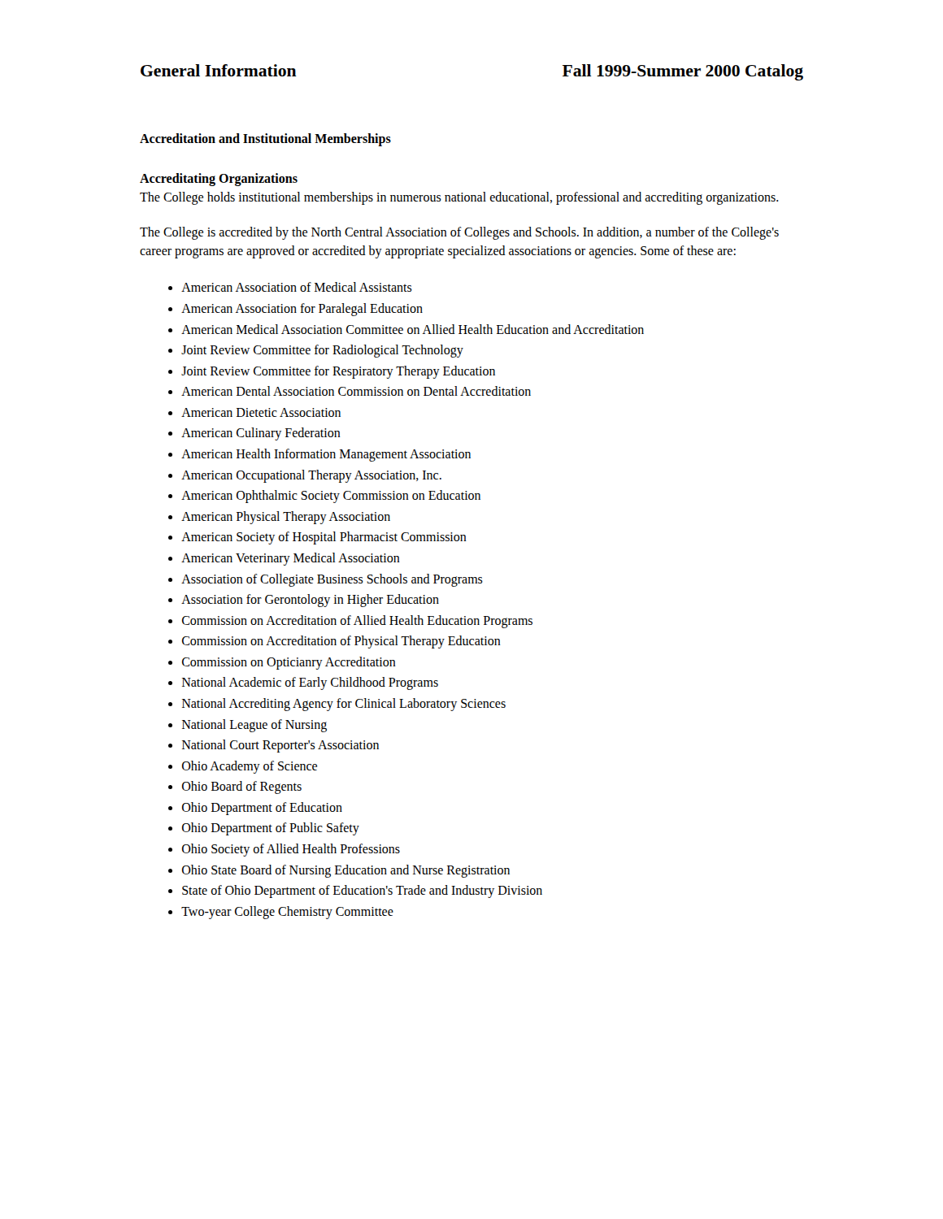General Information
Fall 1999-Summer 2000 Catalog
Accreditation and Institutional Memberships
Accreditating Organizations
The College holds institutional memberships in numerous national educational, professional and accrediting organizations.
The College is accredited by the North Central Association of Colleges and Schools. In addition, a number of the College's career programs are approved or accredited by appropriate specialized associations or agencies. Some of these are:
American Association of Medical Assistants
American Association for Paralegal Education
American Medical Association Committee on Allied Health Education and Accreditation
Joint Review Committee for Radiological Technology
Joint Review Committee for Respiratory Therapy Education
American Dental Association Commission on Dental Accreditation
American Dietetic Association
American Culinary Federation
American Health Information Management Association
American Occupational Therapy Association, Inc.
American Ophthalmic Society Commission on Education
American Physical Therapy Association
American Society of Hospital Pharmacist Commission
American Veterinary Medical Association
Association of Collegiate Business Schools and Programs
Association for Gerontology in Higher Education
Commission on Accreditation of Allied Health Education Programs
Commission on Accreditation of Physical Therapy Education
Commission on Opticianry Accreditation
National Academic of Early Childhood Programs
National Accrediting Agency for Clinical Laboratory Sciences
National League of Nursing
National Court Reporter's Association
Ohio Academy of Science
Ohio Board of Regents
Ohio Department of Education
Ohio Department of Public Safety
Ohio Society of Allied Health Professions
Ohio State Board of Nursing Education and Nurse Registration
State of Ohio Department of Education's Trade and Industry Division
Two-year College Chemistry Committee